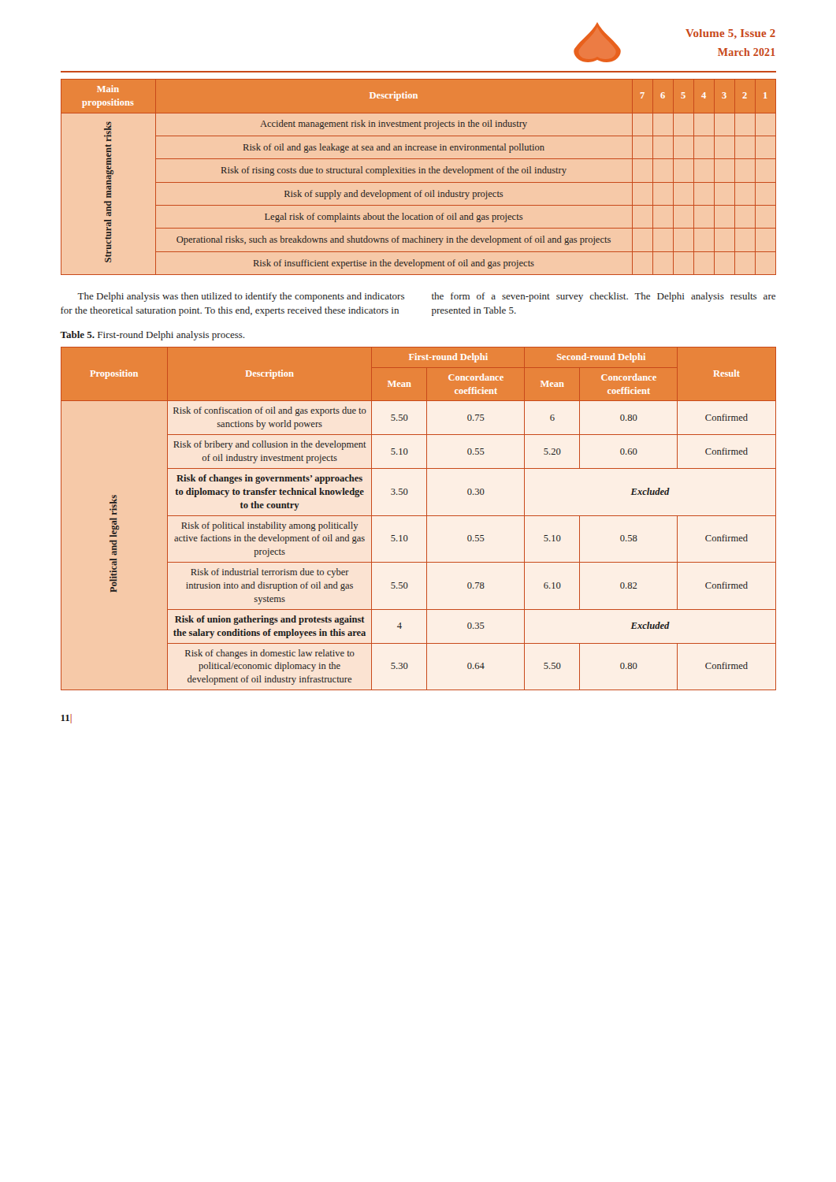Volume 5, Issue 2 March 2021
| Main propositions | Description | 7 | 6 | 5 | 4 | 3 | 2 | 1 |
| --- | --- | --- | --- | --- | --- | --- | --- | --- |
| Structural and management risks | Accident management risk in investment projects in the oil industry | | | | | | | |
| Risk of oil and gas leakage at sea and an increase in environmental pollution | | | | | | | |
| Risk of rising costs due to structural complexities in the development of the oil industry | | | | | | | |
| Risk of supply and development of oil industry projects | | | | | | | |
| Legal risk of complaints about the location of oil and gas projects | | | | | | | |
| Operational risks, such as breakdowns and shutdowns of machinery in the development of oil and gas projects | | | | | | | |
| Risk of insufficient expertise in the development of oil and gas projects | | | | | | | |
The Delphi analysis was then utilized to identify the components and indicators for the theoretical saturation point. To this end, experts received these indicators in
the form of a seven-point survey checklist. The Delphi analysis results are presented in Table 5.
Table 5. First-round Delphi analysis process.
| Proposition | Description | First-round Delphi | Second-round Delphi | Result |
| --- | --- | --- | --- | --- |
| Mean | Concordance coefficient | Mean | Concordance coefficient |
| Political and legal risks | Risk of confiscation of oil and gas exports due to sanctions by world powers | 5.50 | 0.75 | 6 | 0.80 | Confirmed |
| Risk of bribery and collusion in the development of oil industry investment projects | 5.10 | 0.55 | 5.20 | 0.60 | Confirmed |
| Risk of changes in governments’ approaches to diplomacy to transfer technical knowledge to the country | 3.50 | 0.30 | Excluded |
| Risk of political instability among politically active factions in the development of oil and gas projects | 5.10 | 0.55 | 5.10 | 0.58 | Confirmed |
| Risk of industrial terrorism due to cyber intrusion into and disruption of oil and gas systems | 5.50 | 0.78 | 6.10 | 0.82 | Confirmed |
| Risk of union gatherings and protests against the salary conditions of employees in this area | 4 | 0.35 | Excluded |
| Risk of changes in domestic law relative to political/economic diplomacy in the development of oil industry infrastructure | 5.30 | 0.64 | 5.50 | 0.80 | Confirmed |
11|